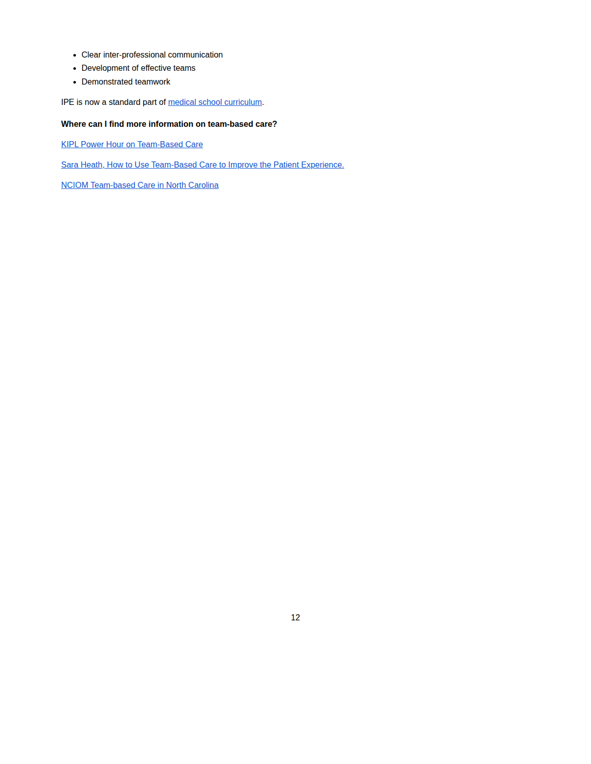Clear inter-professional communication
Development of effective teams
Demonstrated teamwork
IPE is now a standard part of medical school curriculum.
Where can I find more information on team-based care?
KIPL Power Hour on Team-Based Care
Sara Heath, How to Use Team-Based Care to Improve the Patient Experience.
NCIOM Team-based Care in North Carolina
12